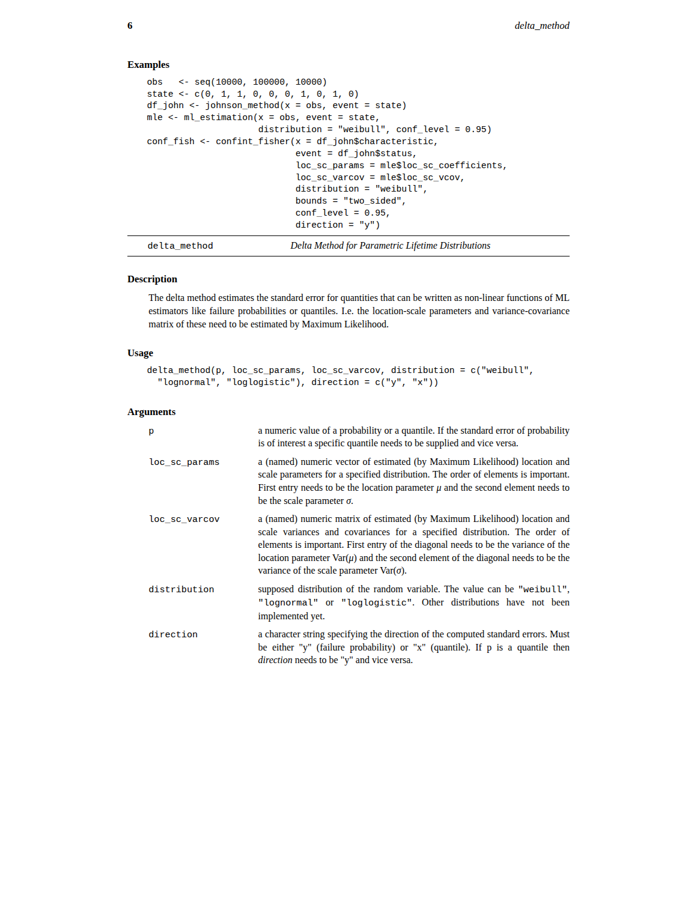6 delta_method
Examples
obs   <- seq(10000, 100000, 10000)
state <- c(0, 1, 1, 0, 0, 0, 1, 0, 1, 0)
df_john <- johnson_method(x = obs, event = state)
mle <- ml_estimation(x = obs, event = state,
                     distribution = "weibull", conf_level = 0.95)
conf_fish <- confint_fisher(x = df_john$characteristic,
                            event = df_john$status,
                            loc_sc_params = mle$loc_sc_coefficients,
                            loc_sc_varcov = mle$loc_sc_vcov,
                            distribution = "weibull",
                            bounds = "two_sided",
                            conf_level = 0.95,
                            direction = "y")
delta_method Delta Method for Parametric Lifetime Distributions
Description
The delta method estimates the standard error for quantities that can be written as non-linear functions of ML estimators like failure probabilities or quantiles. I.e. the location-scale parameters and variance-covariance matrix of these need to be estimated by Maximum Likelihood.
Usage
delta_method(p, loc_sc_params, loc_sc_varcov, distribution = c("weibull",
  "lognormal", "loglogistic"), direction = c("y", "x"))
Arguments
p
a numeric value of a probability or a quantile. If the standard error of probability is of interest a specific quantile needs to be supplied and vice versa.
loc_sc_params
a (named) numeric vector of estimated (by Maximum Likelihood) location and scale parameters for a specified distribution. The order of elements is important. First entry needs to be the location parameter μ and the second element needs to be the scale parameter σ.
loc_sc_varcov
a (named) numeric matrix of estimated (by Maximum Likelihood) location and scale variances and covariances for a specified distribution. The order of elements is important. First entry of the diagonal needs to be the variance of the location parameter Var(μ) and the second element of the diagonal needs to be the variance of the scale parameter Var(σ).
distribution
supposed distribution of the random variable. The value can be "weibull", "lognormal" or "loglogistic". Other distributions have not been implemented yet.
direction
a character string specifying the direction of the computed standard errors. Must be either "y" (failure probability) or "x" (quantile). If p is a quantile then direction needs to be "y" and vice versa.